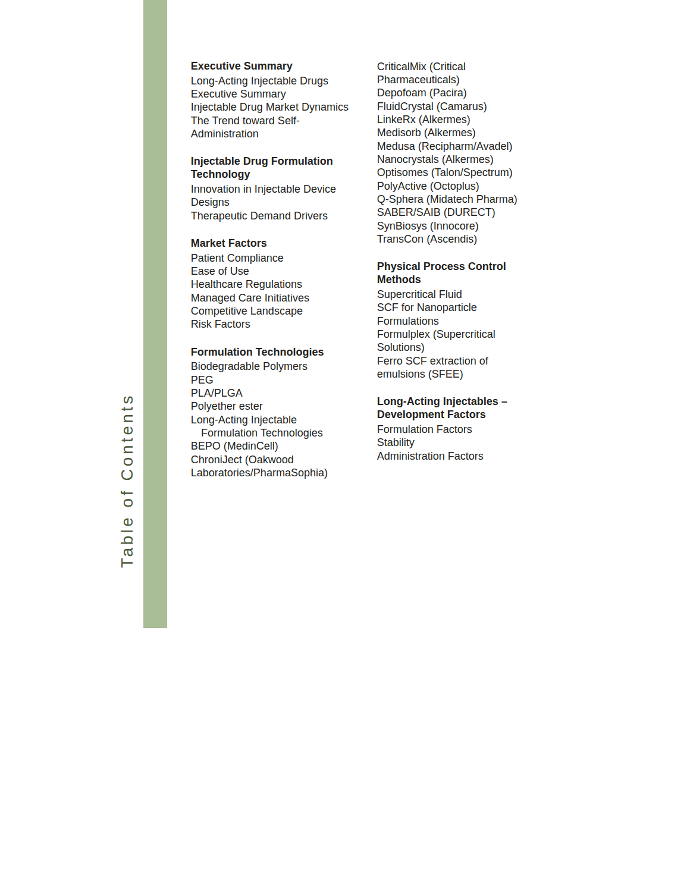Table of Contents
Executive Summary
Long-Acting Injectable Drugs
Executive Summary
Injectable Drug Market Dynamics
The Trend toward Self-Administration
Injectable Drug Formulation Technology
Innovation in Injectable Device Designs
Therapeutic Demand Drivers
Market Factors
Patient Compliance
Ease of Use
Healthcare Regulations
Managed Care Initiatives
Competitive Landscape
Risk Factors
Formulation Technologies
Biodegradable Polymers
PEG
PLA/PLGA
Polyether ester
Long-Acting Injectable
Formulation Technologies
BEPO (MedinCell)
ChroniJect (Oakwood Laboratories/PharmaSophia)
CriticalMix (Critical Pharmaceuticals)
Depofoam (Pacira)
FluidCrystal (Camarus)
LinkeRx (Alkermes)
Medisorb (Alkermes)
Medusa (Recipharm/Avadel)
Nanocrystals (Alkermes)
Optisomes (Talon/Spectrum)
PolyActive (Octoplus)
Q-Sphera (Midatech Pharma)
SABER/SAIB (DURECT)
SynBiosys (Innocore)
TransCon (Ascendis)
Physical Process Control Methods
Supercritical Fluid
SCF for Nanoparticle Formulations
Formulplex (Supercritical Solutions)
Ferro SCF extraction of emulsions (SFEE)
Long-Acting Injectables – Development Factors
Formulation Factors
Stability
Administration Factors